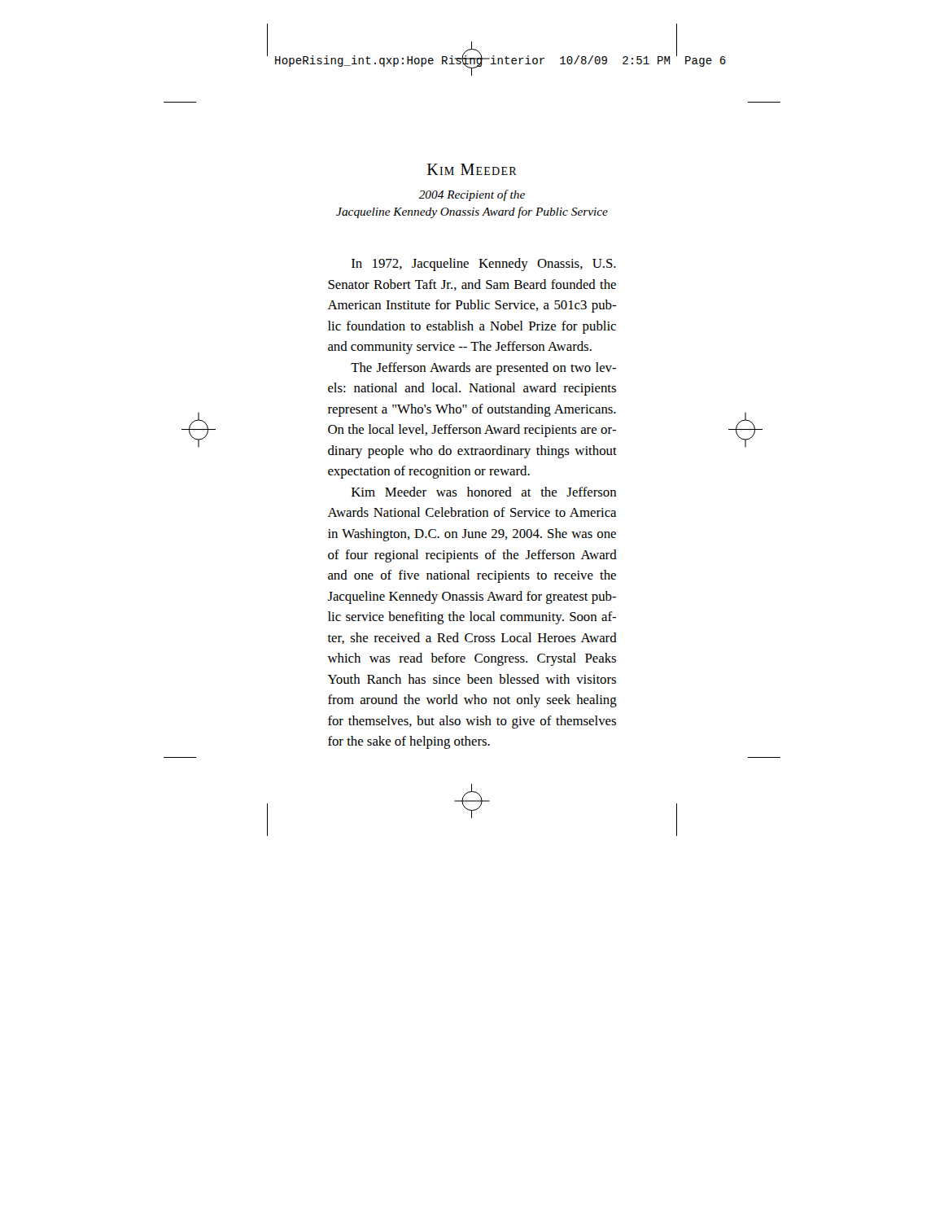HopeRising_int.qxp:Hope Rising interior 10/8/09 2:51 PM Page 6
Kim Meeder
2004 Recipient of the
Jacqueline Kennedy Onassis Award for Public Service
In 1972, Jacqueline Kennedy Onassis, U.S. Senator Robert Taft Jr., and Sam Beard founded the American Institute for Public Service, a 501c3 public foundation to establish a Nobel Prize for public and community service -- The Jefferson Awards.
The Jefferson Awards are presented on two levels: national and local. National award recipients represent a "Who's Who" of outstanding Americans. On the local level, Jefferson Award recipients are ordinary people who do extraordinary things without expectation of recognition or reward.
Kim Meeder was honored at the Jefferson Awards National Celebration of Service to America in Washington, D.C. on June 29, 2004. She was one of four regional recipients of the Jefferson Award and one of five national recipients to receive the Jacqueline Kennedy Onassis Award for greatest public service benefiting the local community. Soon after, she received a Red Cross Local Heroes Award which was read before Congress. Crystal Peaks Youth Ranch has since been blessed with visitors from around the world who not only seek healing for themselves, but also wish to give of themselves for the sake of helping others.